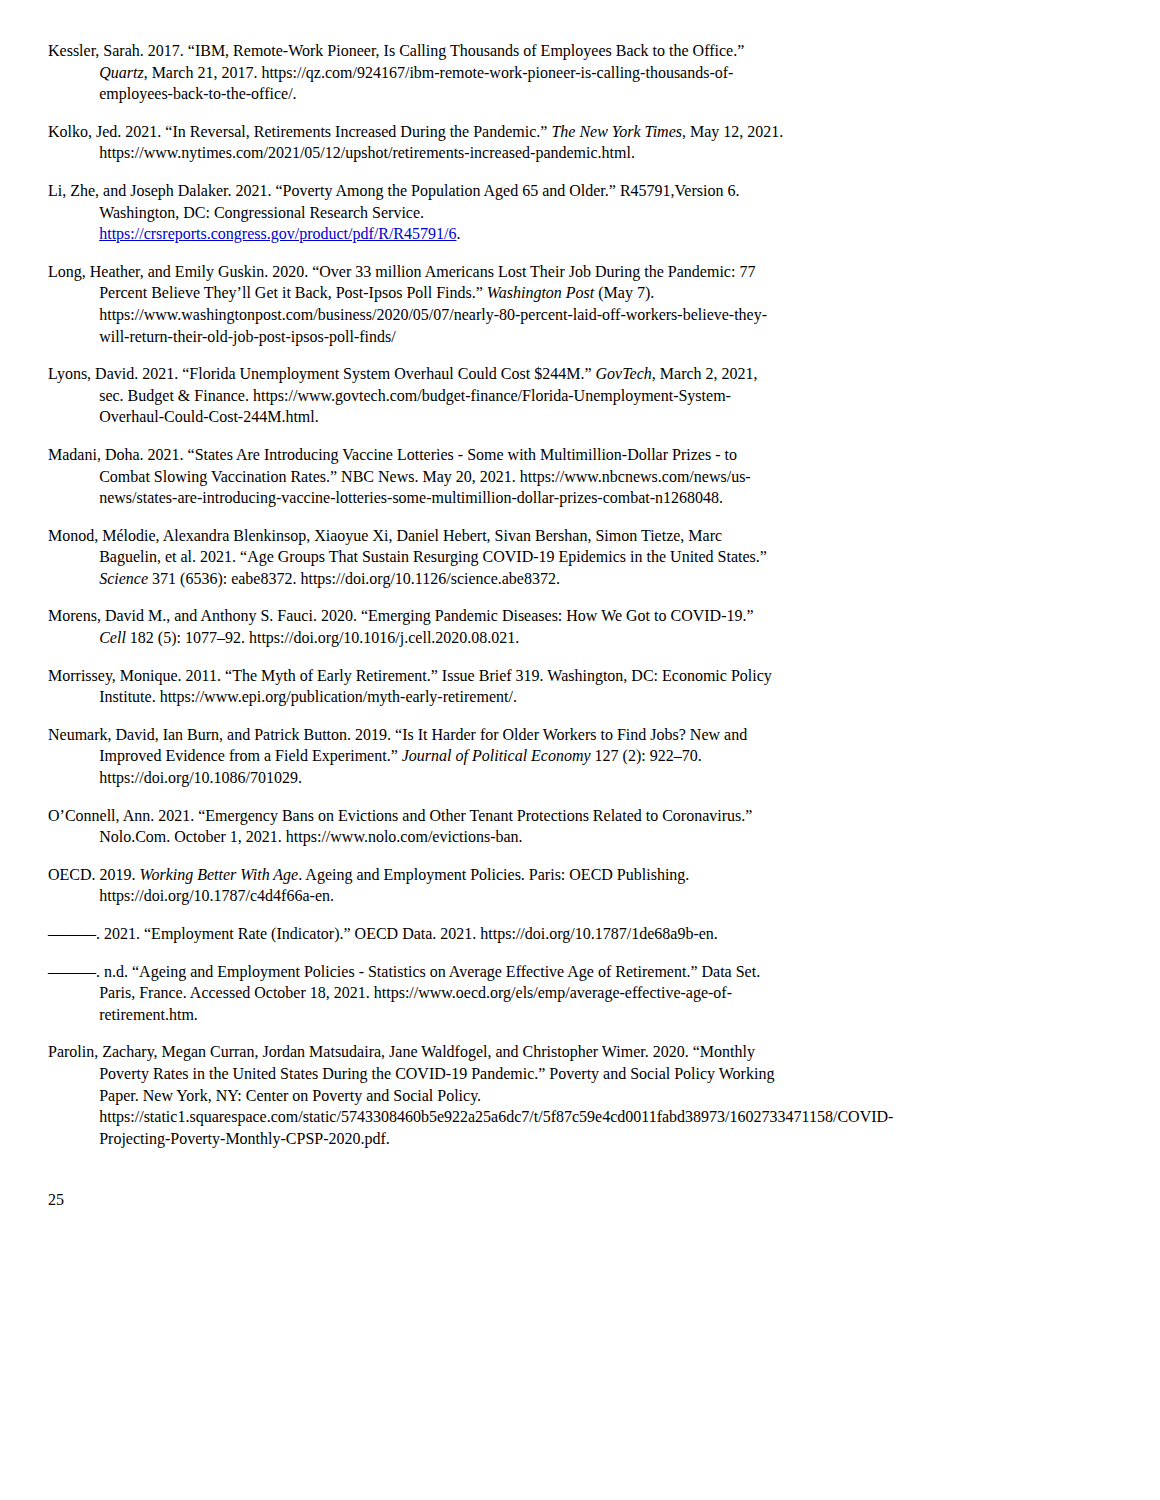Kessler, Sarah. 2017. “IBM, Remote-Work Pioneer, Is Calling Thousands of Employees Back to the Office.” Quartz, March 21, 2017. https://qz.com/924167/ibm-remote-work-pioneer-is-calling-thousands-of-employees-back-to-the-office/.
Kolko, Jed. 2021. “In Reversal, Retirements Increased During the Pandemic.” The New York Times, May 12, 2021. https://www.nytimes.com/2021/05/12/upshot/retirements-increased-pandemic.html.
Li, Zhe, and Joseph Dalaker. 2021. “Poverty Among the Population Aged 65 and Older.” R45791,Version 6. Washington, DC: Congressional Research Service. https://crsreports.congress.gov/product/pdf/R/R45791/6.
Long, Heather, and Emily Guskin. 2020. “Over 33 million Americans Lost Their Job During the Pandemic: 77 Percent Believe They’ll Get it Back, Post-Ipsos Poll Finds.” Washington Post (May 7). https://www.washingtonpost.com/business/2020/05/07/nearly-80-percent-laid-off-workers-believe-they-will-return-their-old-job-post-ipsos-poll-finds/
Lyons, David. 2021. “Florida Unemployment System Overhaul Could Cost $244M.” GovTech, March 2, 2021, sec. Budget & Finance. https://www.govtech.com/budget-finance/Florida-Unemployment-System-Overhaul-Could-Cost-244M.html.
Madani, Doha. 2021. “States Are Introducing Vaccine Lotteries - Some with Multimillion-Dollar Prizes - to Combat Slowing Vaccination Rates.” NBC News. May 20, 2021. https://www.nbcnews.com/news/us-news/states-are-introducing-vaccine-lotteries-some-multimillion-dollar-prizes-combat-n1268048.
Monod, Mélodie, Alexandra Blenkinsop, Xiaoyue Xi, Daniel Hebert, Sivan Bershan, Simon Tietze, Marc Baguelin, et al. 2021. “Age Groups That Sustain Resurging COVID-19 Epidemics in the United States.” Science 371 (6536): eabe8372. https://doi.org/10.1126/science.abe8372.
Morens, David M., and Anthony S. Fauci. 2020. “Emerging Pandemic Diseases: How We Got to COVID-19.” Cell 182 (5): 1077–92. https://doi.org/10.1016/j.cell.2020.08.021.
Morrissey, Monique. 2011. “The Myth of Early Retirement.” Issue Brief 319. Washington, DC: Economic Policy Institute. https://www.epi.org/publication/myth-early-retirement/.
Neumark, David, Ian Burn, and Patrick Button. 2019. “Is It Harder for Older Workers to Find Jobs? New and Improved Evidence from a Field Experiment.” Journal of Political Economy 127 (2): 922–70. https://doi.org/10.1086/701029.
O’Connell, Ann. 2021. “Emergency Bans on Evictions and Other Tenant Protections Related to Coronavirus.” Nolo.Com. October 1, 2021. https://www.nolo.com/evictions-ban.
OECD. 2019. Working Better With Age. Ageing and Employment Policies. Paris: OECD Publishing. https://doi.org/10.1787/c4d4f66a-en.
———. 2021. “Employment Rate (Indicator).” OECD Data. 2021. https://doi.org/10.1787/1de68a9b-en.
———. n.d. “Ageing and Employment Policies - Statistics on Average Effective Age of Retirement.” Data Set. Paris, France. Accessed October 18, 2021. https://www.oecd.org/els/emp/average-effective-age-of-retirement.htm.
Parolin, Zachary, Megan Curran, Jordan Matsudaira, Jane Waldfogel, and Christopher Wimer. 2020. “Monthly Poverty Rates in the United States During the COVID-19 Pandemic.” Poverty and Social Policy Working Paper. New York, NY: Center on Poverty and Social Policy. https://static1.squarespace.com/static/5743308460b5e922a25a6dc7/t/5f87c59e4cd0011fabd38973/1602733471158/COVID-Projecting-Poverty-Monthly-CPSP-2020.pdf.
25